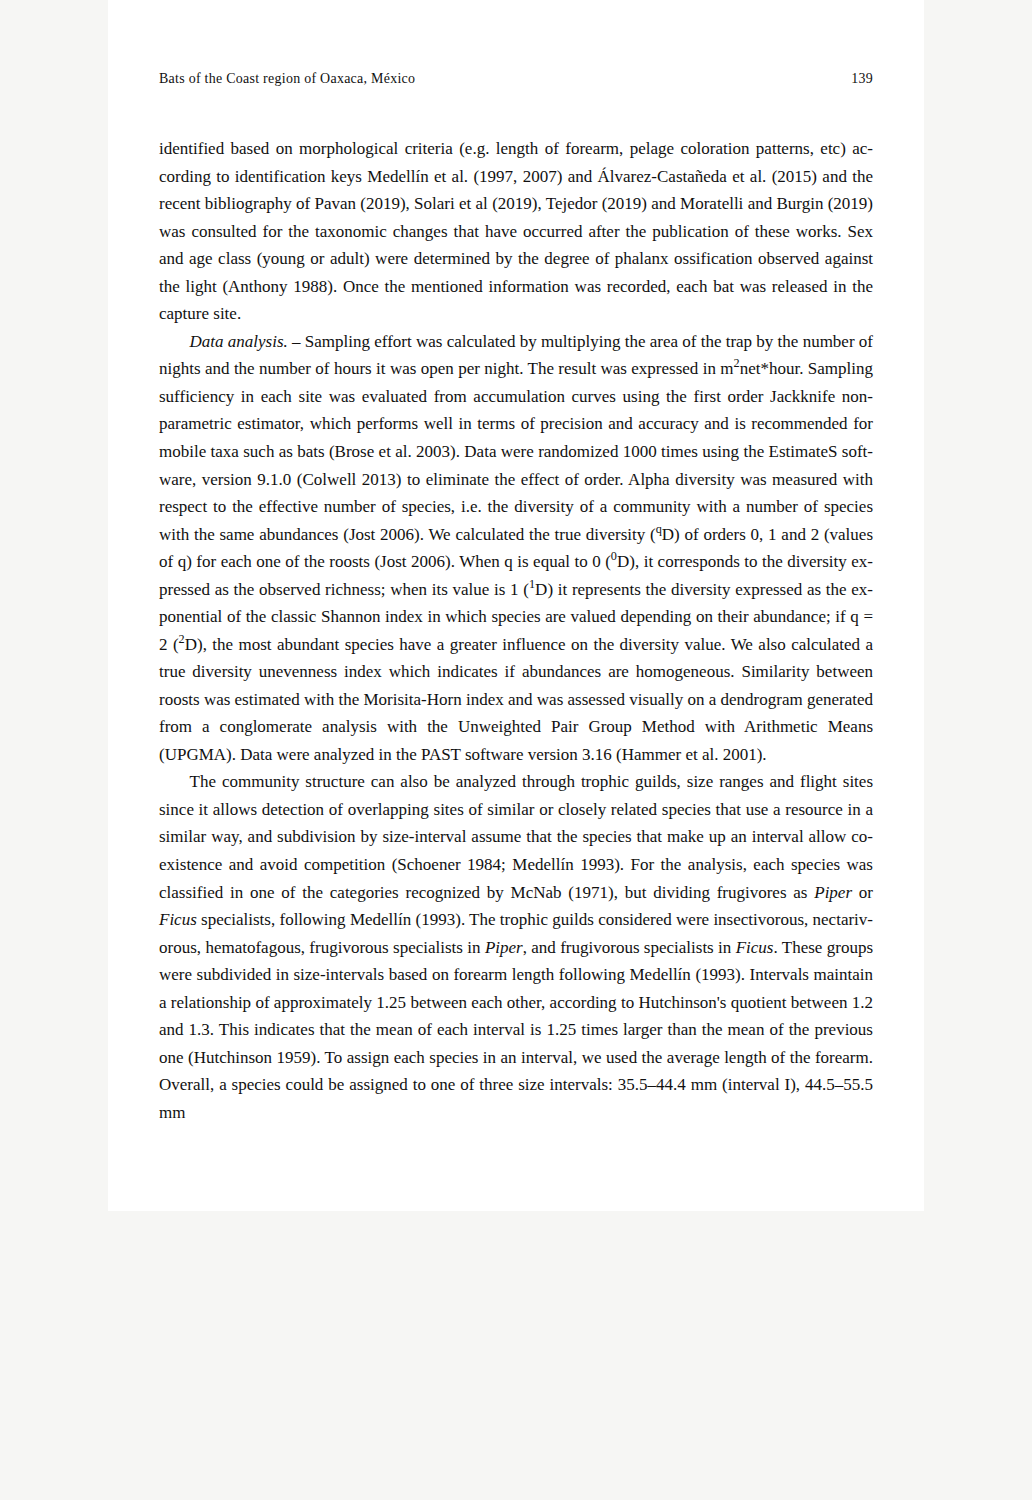Bats of the Coast region of Oaxaca, México 139
identified based on morphological criteria (e.g. length of forearm, pelage coloration patterns, etc) according to identification keys Medellín et al. (1997, 2007) and Álvarez-Castañeda et al. (2015) and the recent bibliography of Pavan (2019), Solari et al (2019), Tejedor (2019) and Moratelli and Burgin (2019) was consulted for the taxonomic changes that have occurred after the publication of these works. Sex and age class (young or adult) were determined by the degree of phalanx ossification observed against the light (Anthony 1988). Once the mentioned information was recorded, each bat was released in the capture site.
Data analysis. – Sampling effort was calculated by multiplying the area of the trap by the number of nights and the number of hours it was open per night. The result was expressed in m2net*hour. Sampling sufficiency in each site was evaluated from accumulation curves using the first order Jackknife non-parametric estimator, which performs well in terms of precision and accuracy and is recommended for mobile taxa such as bats (Brose et al. 2003). Data were randomized 1000 times using the EstimateS software, version 9.1.0 (Colwell 2013) to eliminate the effect of order. Alpha diversity was measured with respect to the effective number of species, i.e. the diversity of a community with a number of species with the same abundances (Jost 2006). We calculated the true diversity (qD) of orders 0, 1 and 2 (values of q) for each one of the roosts (Jost 2006). When q is equal to 0 (0D), it corresponds to the diversity expressed as the observed richness; when its value is 1 (1D) it represents the diversity expressed as the exponential of the classic Shannon index in which species are valued depending on their abundance; if q = 2 (2D), the most abundant species have a greater influence on the diversity value. We also calculated a true diversity unevenness index which indicates if abundances are homogeneous. Similarity between roosts was estimated with the Morisita-Horn index and was assessed visually on a dendrogram generated from a conglomerate analysis with the Unweighted Pair Group Method with Arithmetic Means (UPGMA). Data were analyzed in the PAST software version 3.16 (Hammer et al. 2001).
The community structure can also be analyzed through trophic guilds, size ranges and flight sites since it allows detection of overlapping sites of similar or closely related species that use a resource in a similar way, and subdivision by size-interval assume that the species that make up an interval allow coexistence and avoid competition (Schoener 1984; Medellín 1993). For the analysis, each species was classified in one of the categories recognized by McNab (1971), but dividing frugivores as Piper or Ficus specialists, following Medellín (1993). The trophic guilds considered were insectivorous, nectarivorous, hematofagous, frugivorous specialists in Piper, and frugivorous specialists in Ficus. These groups were subdivided in size-intervals based on forearm length following Medellín (1993). Intervals maintain a relationship of approximately 1.25 between each other, according to Hutchinson's quotient between 1.2 and 1.3. This indicates that the mean of each interval is 1.25 times larger than the mean of the previous one (Hutchinson 1959). To assign each species in an interval, we used the average length of the forearm. Overall, a species could be assigned to one of three size intervals: 35.5–44.4 mm (interval I), 44.5–55.5 mm